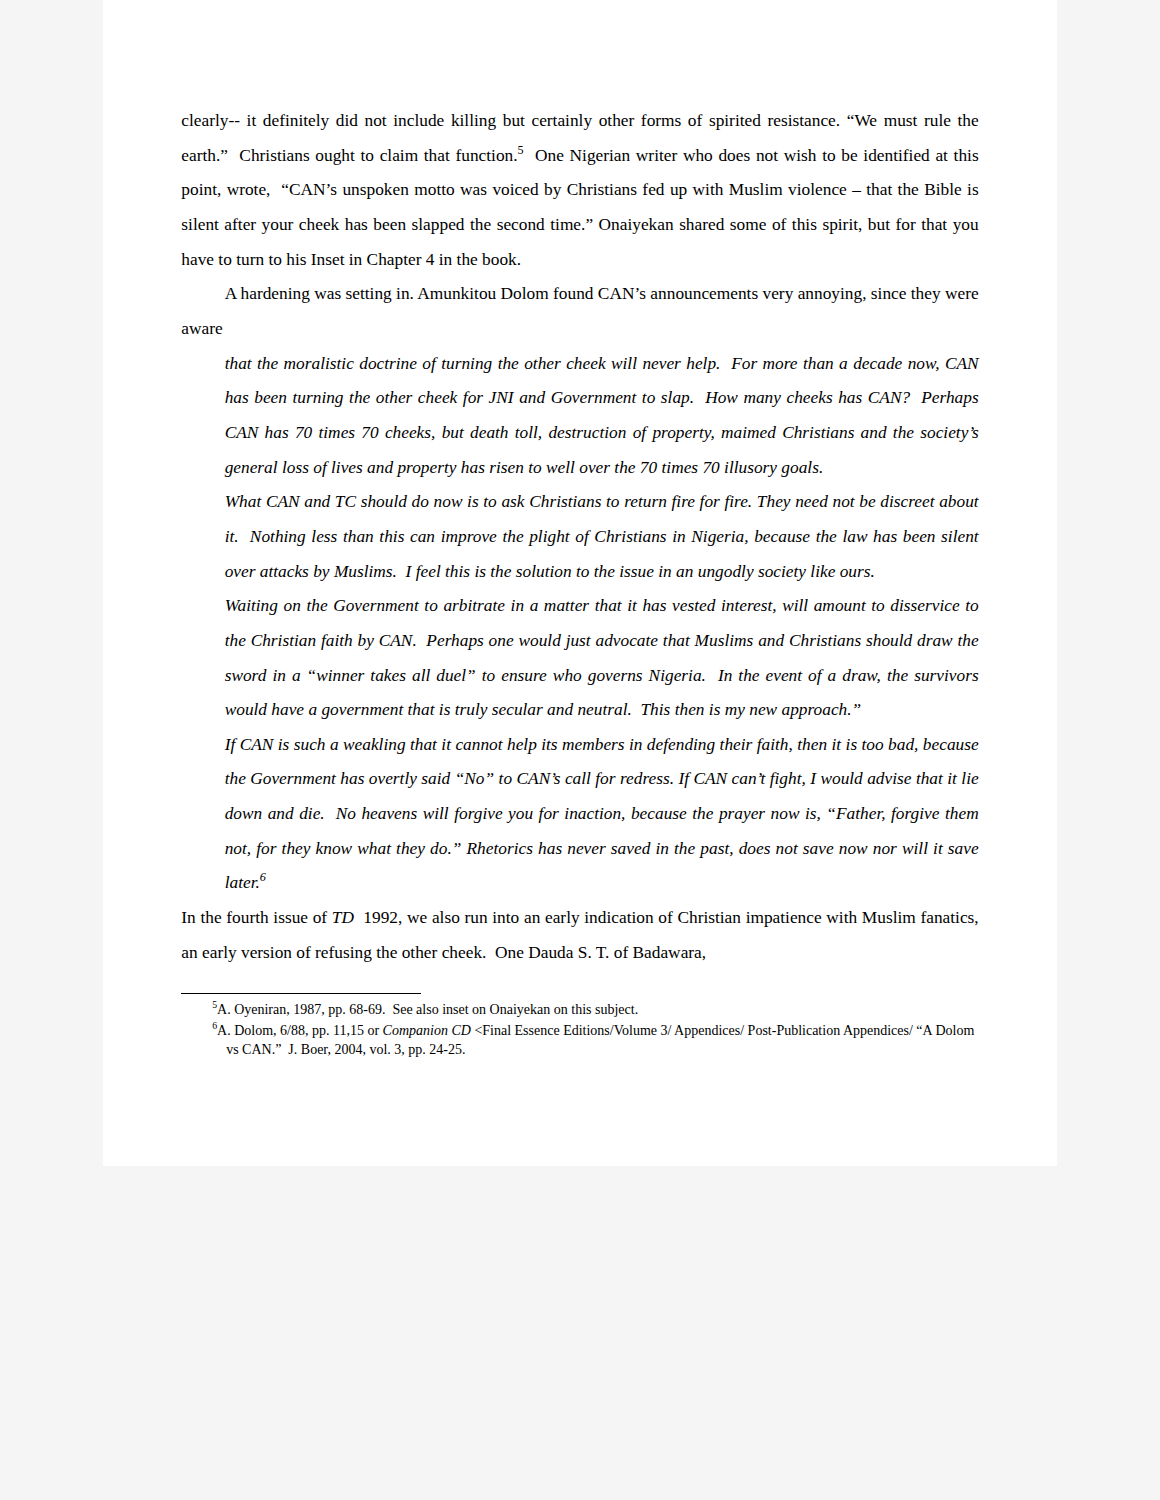clearly-- it definitely did not include killing but certainly other forms of spirited resistance. “We must rule the earth.” Christians ought to claim that function.5 One Nigerian writer who does not wish to be identified at this point, wrote, “CAN’s unspoken motto was voiced by Christians fed up with Muslim violence – that the Bible is silent after your cheek has been slapped the second time.” Onaiyekan shared some of this spirit, but for that you have to turn to his Inset in Chapter 4 in the book.
A hardening was setting in. Amunkitou Dolom found CAN’s announcements very annoying, since they were aware
that the moralistic doctrine of turning the other cheek will never help. For more than a decade now, CAN has been turning the other cheek for JNI and Government to slap. How many cheeks has CAN? Perhaps CAN has 70 times 70 cheeks, but death toll, destruction of property, maimed Christians and the society’s general loss of lives and property has risen to well over the 70 times 70 illusory goals.
What CAN and TC should do now is to ask Christians to return fire for fire. They need not be discreet about it. Nothing less than this can improve the plight of Christians in Nigeria, because the law has been silent over attacks by Muslims. I feel this is the solution to the issue in an ungodly society like ours.
Waiting on the Government to arbitrate in a matter that it has vested interest, will amount to disservice to the Christian faith by CAN. Perhaps one would just advocate that Muslims and Christians should draw the sword in a “winner takes all duel” to ensure who governs Nigeria. In the event of a draw, the survivors would have a government that is truly secular and neutral. This then is my new approach.”
If CAN is such a weakling that it cannot help its members in defending their faith, then it is too bad, because the Government has overtly said “No” to CAN’s call for redress. If CAN can’t fight, I would advise that it lie down and die. No heavens will forgive you for inaction, because the prayer now is, “Father, forgive them not, for they know what they do.” Rhetorics has never saved in the past, does not save now nor will it save later.6
In the fourth issue of TD 1992, we also run into an early indication of Christian impatience with Muslim fanatics, an early version of refusing the other cheek. One Dauda S. T. of Badawara,
5A. Oyeniran, 1987, pp. 68-69. See also inset on Onaiyekan on this subject.
6A. Dolom, 6/88, pp. 11,15 or Companion CD <Final Essence Editions/Volume 3/ Appendices/ Post-Publication Appendices/ “A Dolom vs CAN.” J. Boer, 2004, vol. 3, pp. 24-25.